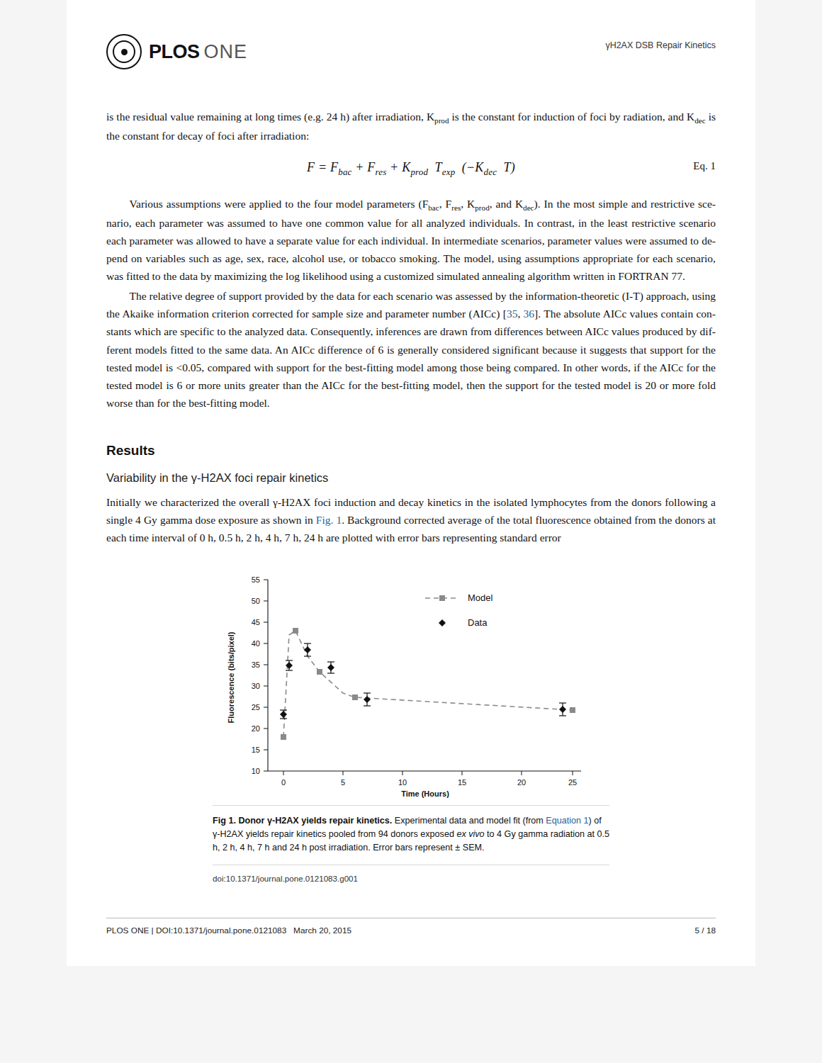PLOSONE
γH2AX DSB Repair Kinetics
is the residual value remaining at long times (e.g. 24 h) after irradiation, Kprod is the constant for induction of foci by radiation, and Kdec is the constant for decay of foci after irradiation:
F = Fbac + Fres + Kprod Texp (−Kdec T) Eq. 1
Various assumptions were applied to the four model parameters (Fbac, Fres, Kprod, and Kdec). In the most simple and restrictive scenario, each parameter was assumed to have one common value for all analyzed individuals. In contrast, in the least restrictive scenario each parameter was allowed to have a separate value for each individual. In intermediate scenarios, parameter values were assumed to depend on variables such as age, sex, race, alcohol use, or tobacco smoking. The model, using assumptions appropriate for each scenario, was fitted to the data by maximizing the log likelihood using a customized simulated annealing algorithm written in FORTRAN 77.
The relative degree of support provided by the data for each scenario was assessed by the information-theoretic (I-T) approach, using the Akaike information criterion corrected for sample size and parameter number (AICc) [35, 36]. The absolute AICc values contain constants which are specific to the analyzed data. Consequently, inferences are drawn from differences between AICc values produced by different models fitted to the same data. An AICc difference of 6 is generally considered significant because it suggests that support for the tested model is <0.05, compared with support for the best-fitting model among those being compared. In other words, if the AICc for the tested model is 6 or more units greater than the AICc for the best-fitting model, then the support for the tested model is 20 or more fold worse than for the best-fitting model.
Results
Variability in the γ-H2AX foci repair kinetics
Initially we characterized the overall γ-H2AX foci induction and decay kinetics in the isolated lymphocytes from the donors following a single 4 Gy gamma dose exposure as shown in Fig. 1. Background corrected average of the total fluorescence obtained from the donors at each time interval of 0 h, 0.5 h, 2 h, 4 h, 7 h, 24 h are plotted with error bars representing standard error
10 15 20 25 30 35 40 45 50 55 0 5 10 15 20 25 Time (Hours) Fluorescence (bits/pixel) Model Data
Fig 1. Donor γ-H2AX yields repair kinetics. Experimental data and model fit (from Equation 1) of γ-H2AX yields repair kinetics pooled from 94 donors exposed ex vivo to 4 Gy gamma radiation at 0.5 h, 2 h, 4 h, 7 h and 24 h post irradiation. Error bars represent ± SEM.
doi:10.1371/journal.pone.0121083.g001
PLOS ONE | DOI:10.1371/journal.pone.0121083 March 20, 2015
5 / 18